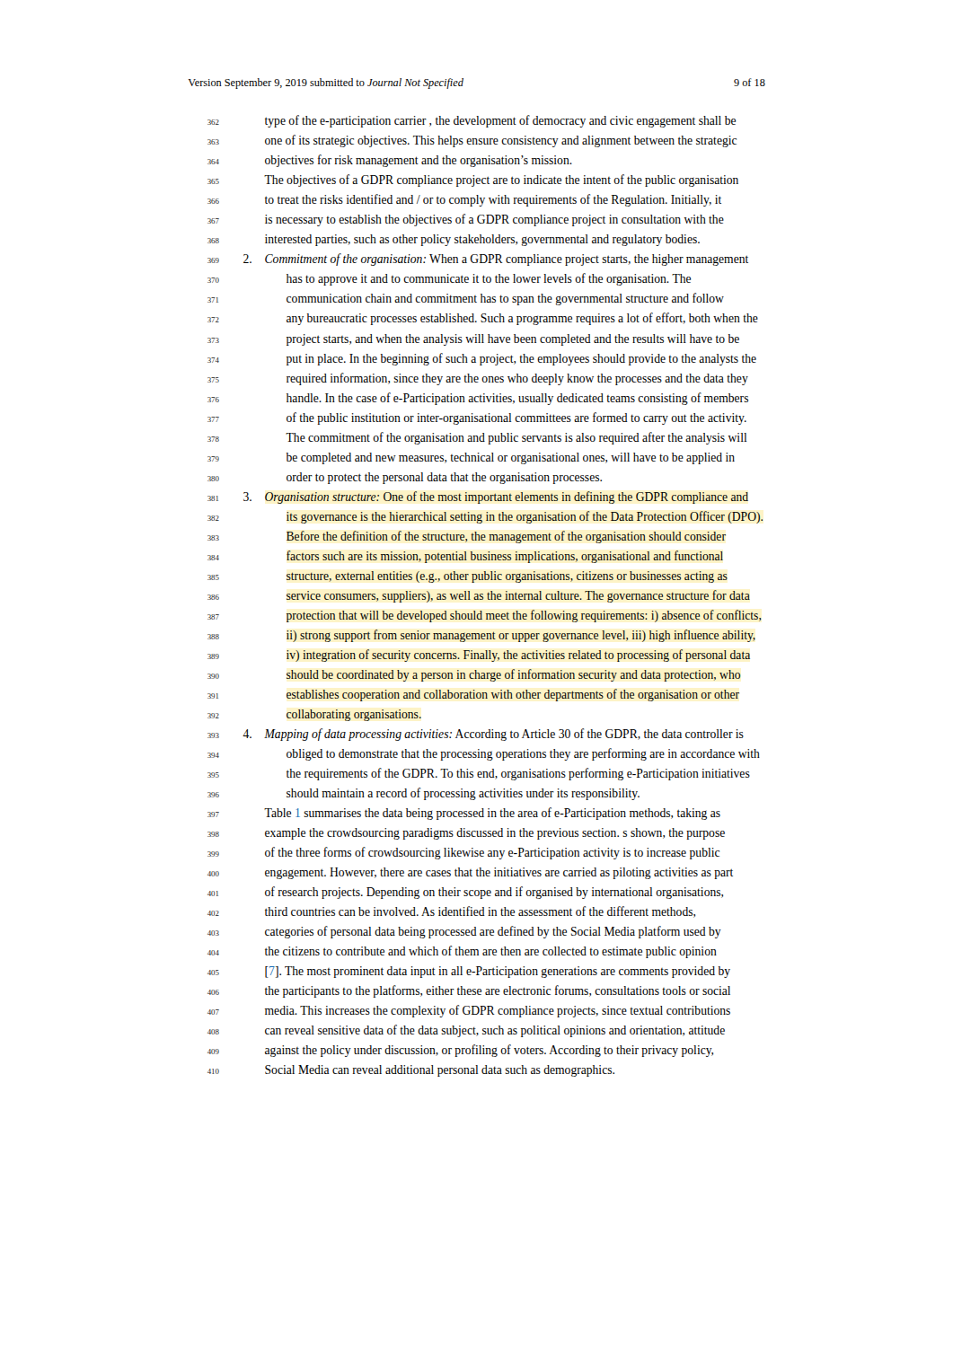Version September 9, 2019 submitted to Journal Not Specified
9 of 18
362
type of the e-participation carrier , the development of democracy and civic engagement shall be
363
one of its strategic objectives. This helps ensure consistency and alignment between the strategic
364
objectives for risk management and the organisation’s mission.
365
The objectives of a GDPR compliance project are to indicate the intent of the public organisation
366
to treat the risks identified and / or to comply with requirements of the Regulation. Initially, it
367
is necessary to establish the objectives of a GDPR compliance project in consultation with the
368
interested parties, such as other policy stakeholders, governmental and regulatory bodies.
369
2. Commitment of the organisation: When a GDPR compliance project starts, the higher management
370
has to approve it and to communicate it to the lower levels of the organisation. The
371
communication chain and commitment has to span the governmental structure and follow
372
any bureaucratic processes established. Such a programme requires a lot of effort, both when the
373
project starts, and when the analysis will have been completed and the results will have to be
374
put in place. In the beginning of such a project, the employees should provide to the analysts the
375
required information, since they are the ones who deeply know the processes and the data they
376
handle. In the case of e-Participation activities, usually dedicated teams consisting of members
377
of the public institution or inter-organisational committees are formed to carry out the activity.
378
The commitment of the organisation and public servants is also required after the analysis will
379
be completed and new measures, technical or organisational ones, will have to be applied in
380
order to protect the personal data that the organisation processes.
381
3. Organisation structure: One of the most important elements in defining the GDPR compliance and
382
its governance is the hierarchical setting in the organisation of the Data Protection Officer (DPO).
383
Before the definition of the structure, the management of the organisation should consider
384
factors such are its mission, potential business implications, organisational and functional
385
structure, external entities (e.g., other public organisations, citizens or businesses acting as
386
service consumers, suppliers), as well as the internal culture. The governance structure for data
387
protection that will be developed should meet the following requirements: i) absence of conflicts,
388
ii) strong support from senior management or upper governance level, iii) high influence ability,
389
iv) integration of security concerns. Finally, the activities related to processing of personal data
390
should be coordinated by a person in charge of information security and data protection, who
391
establishes cooperation and collaboration with other departments of the organisation or other
392
collaborating organisations.
393
4. Mapping of data processing activities: According to Article 30 of the GDPR, the data controller is
394
obliged to demonstrate that the processing operations they are performing are in accordance with
395
the requirements of the GDPR. To this end, organisations performing e-Participation initiatives
396
should maintain a record of processing activities under its responsibility.
397
Table 1 summarises the data being processed in the area of e-Participation methods, taking as
398
example the crowdsourcing paradigms discussed in the previous section. s shown, the purpose
399
of the three forms of crowdsourcing likewise any e-Participation activity is to increase public
400
engagement. However, there are cases that the initiatives are carried as piloting activities as part
401
of research projects. Depending on their scope and if organised by international organisations,
402
third countries can be involved. As identified in the assessment of the different methods,
403
categories of personal data being processed are defined by the Social Media platform used by
404
the citizens to contribute and which of them are then are collected to estimate public opinion
405
[7]. The most prominent data input in all e-Participation generations are comments provided by
406
the participants to the platforms, either these are electronic forums, consultations tools or social
407
media. This increases the complexity of GDPR compliance projects, since textual contributions
408
can reveal sensitive data of the data subject, such as political opinions and orientation, attitude
409
against the policy under discussion, or profiling of voters. According to their privacy policy,
410
Social Media can reveal additional personal data such as demographics.